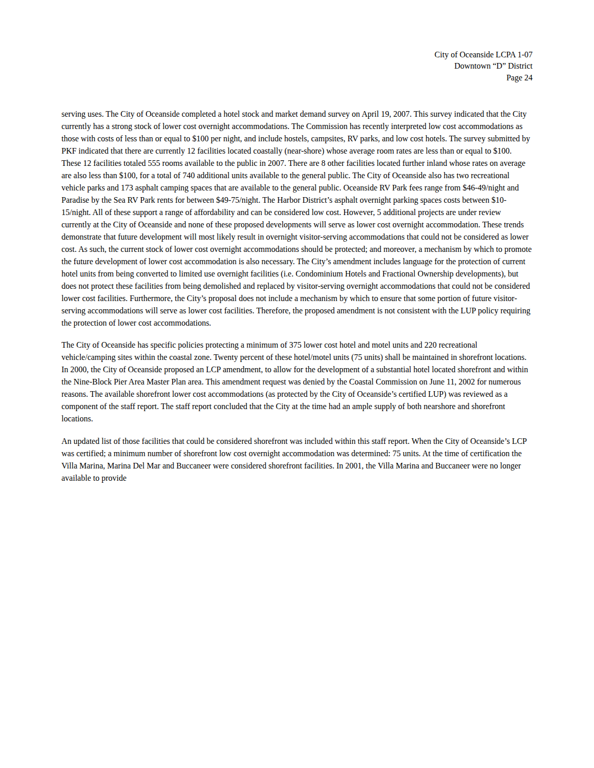City of Oceanside LCPA 1-07
Downtown “D” District
Page 24
serving uses. The City of Oceanside completed a hotel stock and market demand survey on April 19, 2007. This survey indicated that the City currently has a strong stock of lower cost overnight accommodations. The Commission has recently interpreted low cost accommodations as those with costs of less than or equal to $100 per night, and include hostels, campsites, RV parks, and low cost hotels. The survey submitted by PKF indicated that there are currently 12 facilities located coastally (near-shore) whose average room rates are less than or equal to $100. These 12 facilities totaled 555 rooms available to the public in 2007. There are 8 other facilities located further inland whose rates on average are also less than $100, for a total of 740 additional units available to the general public. The City of Oceanside also has two recreational vehicle parks and 173 asphalt camping spaces that are available to the general public. Oceanside RV Park fees range from $46-49/night and Paradise by the Sea RV Park rents for between $49-75/night. The Harbor District’s asphalt overnight parking spaces costs between $10-15/night. All of these support a range of affordability and can be considered low cost. However, 5 additional projects are under review currently at the City of Oceanside and none of these proposed developments will serve as lower cost overnight accommodation. These trends demonstrate that future development will most likely result in overnight visitor-serving accommodations that could not be considered as lower cost. As such, the current stock of lower cost overnight accommodations should be protected; and moreover, a mechanism by which to promote the future development of lower cost accommodation is also necessary. The City’s amendment includes language for the protection of current hotel units from being converted to limited use overnight facilities (i.e. Condominium Hotels and Fractional Ownership developments), but does not protect these facilities from being demolished and replaced by visitor-serving overnight accommodations that could not be considered lower cost facilities. Furthermore, the City’s proposal does not include a mechanism by which to ensure that some portion of future visitor-serving accommodations will serve as lower cost facilities. Therefore, the proposed amendment is not consistent with the LUP policy requiring the protection of lower cost accommodations.
The City of Oceanside has specific policies protecting a minimum of 375 lower cost hotel and motel units and 220 recreational vehicle/camping sites within the coastal zone. Twenty percent of these hotel/motel units (75 units) shall be maintained in shorefront locations. In 2000, the City of Oceanside proposed an LCP amendment, to allow for the development of a substantial hotel located shorefront and within the Nine-Block Pier Area Master Plan area. This amendment request was denied by the Coastal Commission on June 11, 2002 for numerous reasons. The available shorefront lower cost accommodations (as protected by the City of Oceanside’s certified LUP) was reviewed as a component of the staff report. The staff report concluded that the City at the time had an ample supply of both nearshore and shorefront locations.
An updated list of those facilities that could be considered shorefront was included within this staff report. When the City of Oceanside’s LCP was certified; a minimum number of shorefront low cost overnight accommodation was determined: 75 units. At the time of certification the Villa Marina, Marina Del Mar and Buccaneer were considered shorefront facilities. In 2001, the Villa Marina and Buccaneer were no longer available to provide